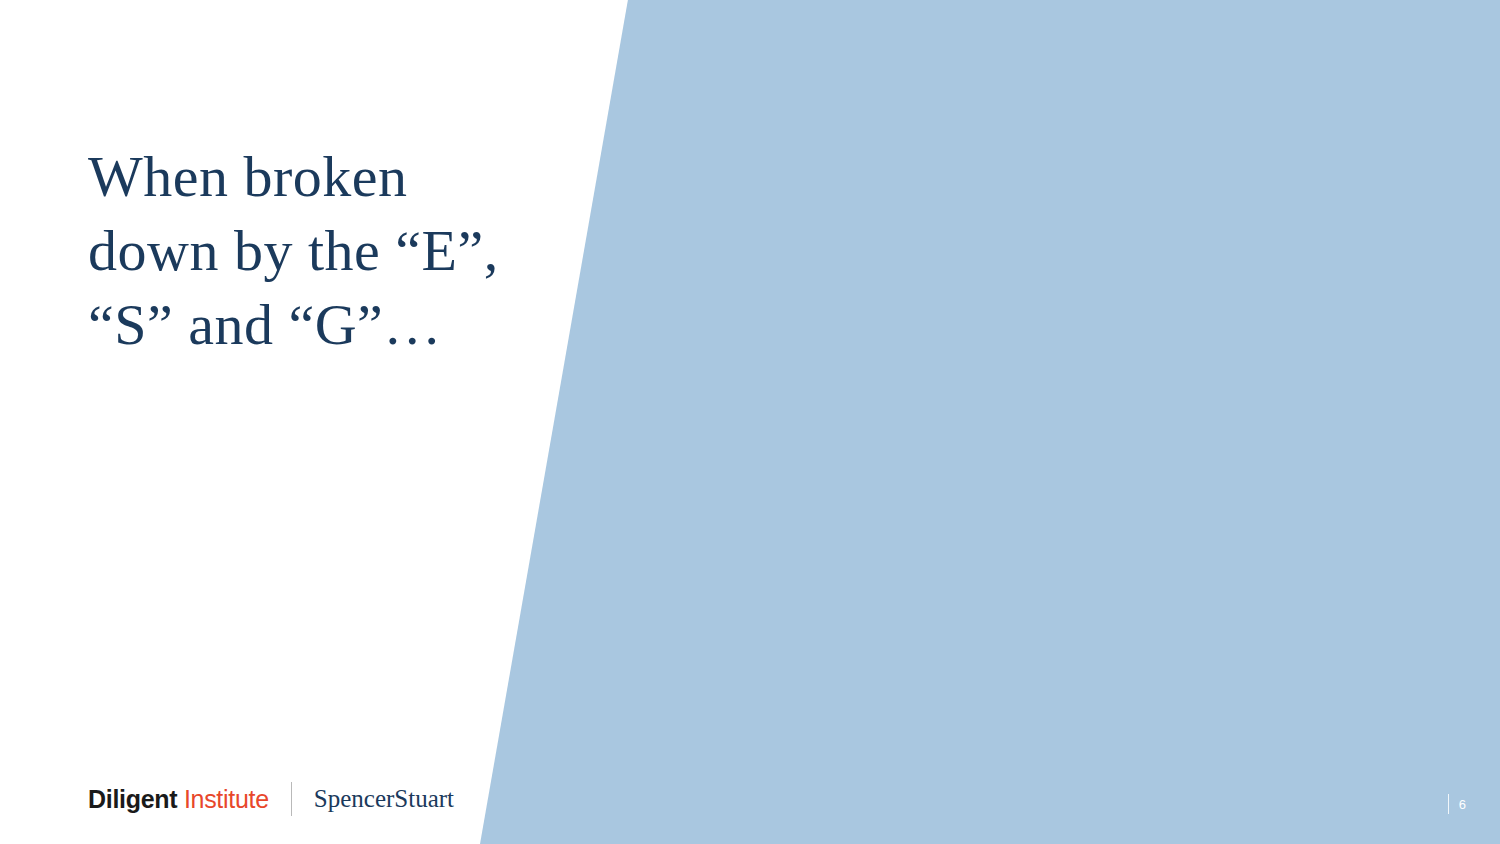When broken down by the “E”, “S” and “G”…
Diligent Institute SpencerStuart
6